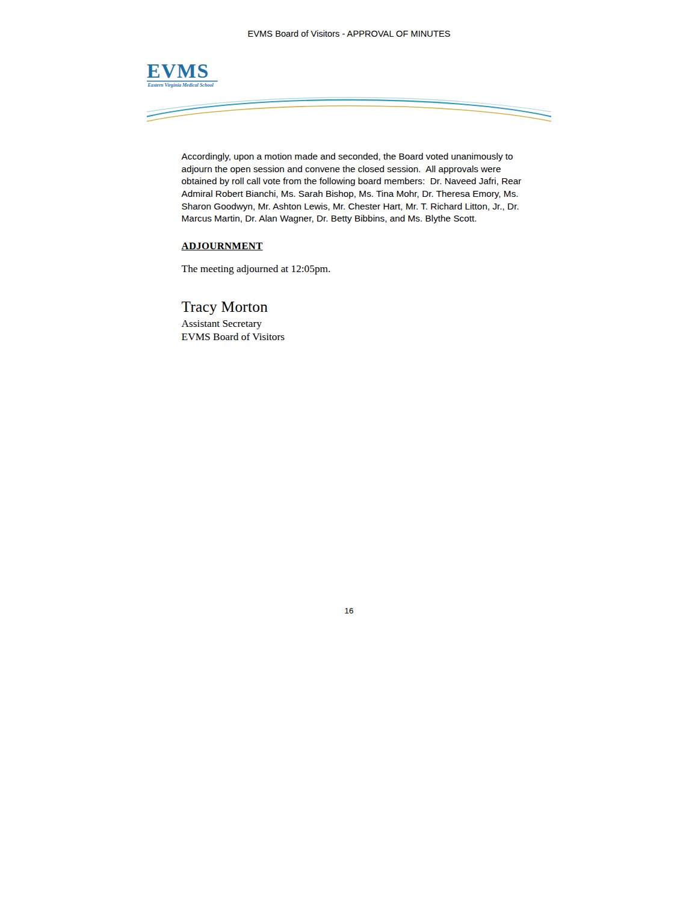EVMS Board of Visitors - APPROVAL OF MINUTES
EVMS Eastern Virginia Medical School
Accordingly, upon a motion made and seconded, the Board voted unanimously to adjourn the open session and convene the closed session. All approvals were obtained by roll call vote from the following board members: Dr. Naveed Jafri, Rear Admiral Robert Bianchi, Ms. Sarah Bishop, Ms. Tina Mohr, Dr. Theresa Emory, Ms. Sharon Goodwyn, Mr. Ashton Lewis, Mr. Chester Hart, Mr. T. Richard Litton, Jr., Dr. Marcus Martin, Dr. Alan Wagner, Dr. Betty Bibbins, and Ms. Blythe Scott.
ADJOURNMENT
The meeting adjourned at 12:05pm.
Tracy Morton
Assistant Secretary
EVMS Board of Visitors
16